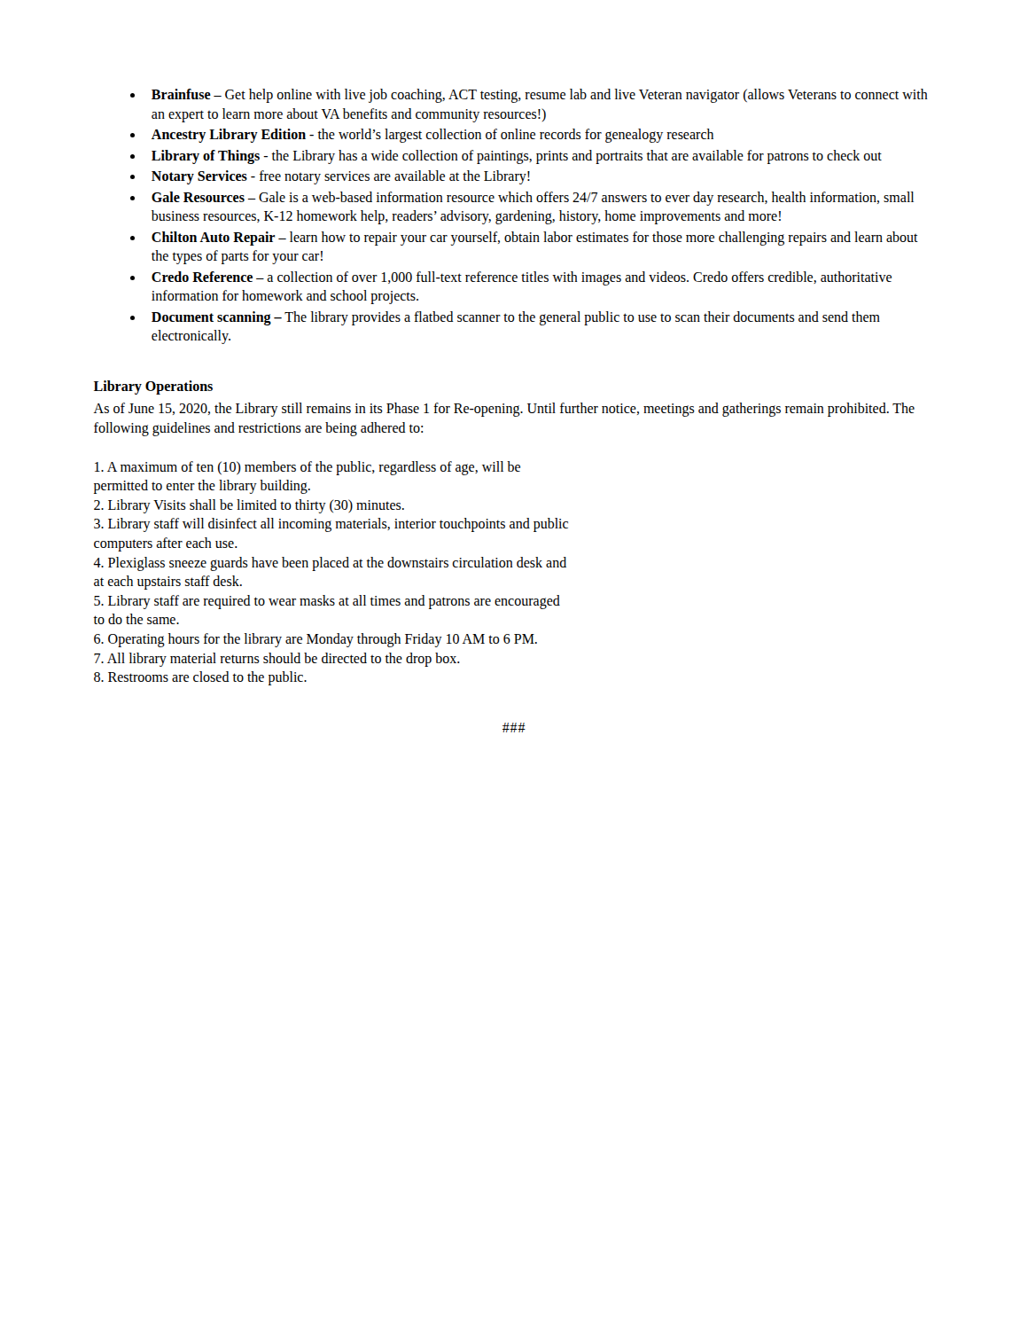Brainfuse – Get help online with live job coaching, ACT testing, resume lab and live Veteran navigator (allows Veterans to connect with an expert to learn more about VA benefits and community resources!)
Ancestry Library Edition - the world’s largest collection of online records for genealogy research
Library of Things - the Library has a wide collection of paintings, prints and portraits that are available for patrons to check out
Notary Services - free notary services are available at the Library!
Gale Resources – Gale is a web-based information resource which offers 24/7 answers to ever day research, health information, small business resources, K-12 homework help, readers’ advisory, gardening, history, home improvements and more!
Chilton Auto Repair – learn how to repair your car yourself, obtain labor estimates for those more challenging repairs and learn about the types of parts for your car!
Credo Reference – a collection of over 1,000 full-text reference titles with images and videos. Credo offers credible, authoritative information for homework and school projects.
Document scanning – The library provides a flatbed scanner to the general public to use to scan their documents and send them electronically.
Library Operations
As of June 15, 2020, the Library still remains in its Phase 1 for Re-opening. Until further notice, meetings and gatherings remain prohibited. The following guidelines and restrictions are being adhered to:
1. A maximum of ten (10) members of the public, regardless of age, will be
permitted to enter the library building.
2. Library Visits shall be limited to thirty (30) minutes.
3. Library staff will disinfect all incoming materials, interior touchpoints and public
computers after each use.
4. Plexiglass sneeze guards have been placed at the downstairs circulation desk and
at each upstairs staff desk.
5. Library staff are required to wear masks at all times and patrons are encouraged
to do the same.
6. Operating hours for the library are Monday through Friday 10 AM to 6 PM.
7. All library material returns should be directed to the drop box.
8. Restrooms are closed to the public.
###